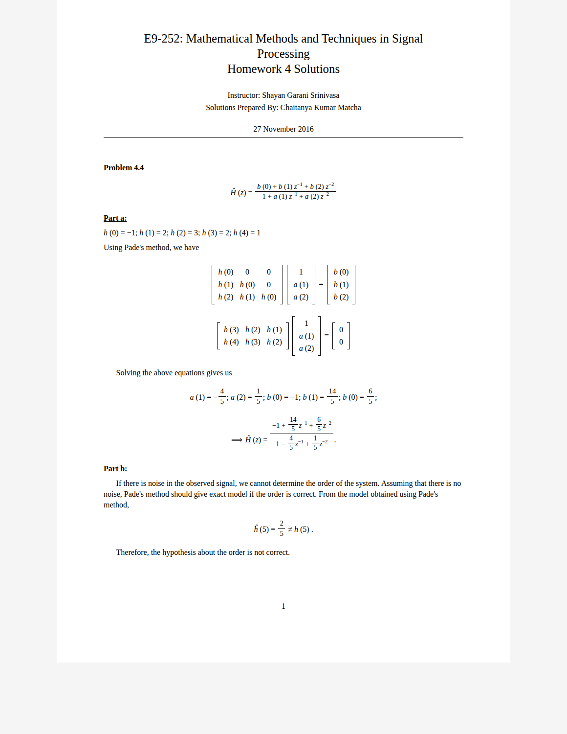E9-252: Mathematical Methods and Techniques in Signal
Processing
Homework 4 Solutions
Instructor: Shayan Garani Srinivasa
Solutions Prepared By: Chaitanya Kumar Matcha
27 November 2016
Problem 4.4
Ĥ (z) = b (0) + b (1) z−1 + b (2) z−2 1 + a (1) z−1 + a (2) z−2
Part a:
h (0) = −1; h (1) = 2; h (2) = 3; h (3) = 2; h (4) = 1
Using Pade's method, we have
| h (0) | 0 | 0 |
| h (1) | h (0) | 0 |
| h (2) | h (1) | h (0) |
| 1 |
| a (1) |
| a (2) |
=
| b (0) |
| b (1) |
| b (2) |
| h (3) | h (2) | h (1) |
| h (4) | h (3) | h (2) |
| 1 |
| a (1) |
| a (2) |
=
| 0 |
| 0 |
Solving the above equations gives us
a (1) = −45; a (2) = 15; b (0) = −1; b (1) = 145; b (0) = 65;
⟹ Ĥ (z) = −1 + 145 z−1 + 65 z−2 1 − 45 z−1 + 15 z−2 .
Part b:
If there is noise in the observed signal, we cannot determine the order of the system. Assuming that there is no noise, Pade's method should give exact model if the order is correct. From the model obtained using Pade's method,
ĥ (5) = 25 ≠ h (5) .
Therefore, the hypothesis about the order is not correct.
1